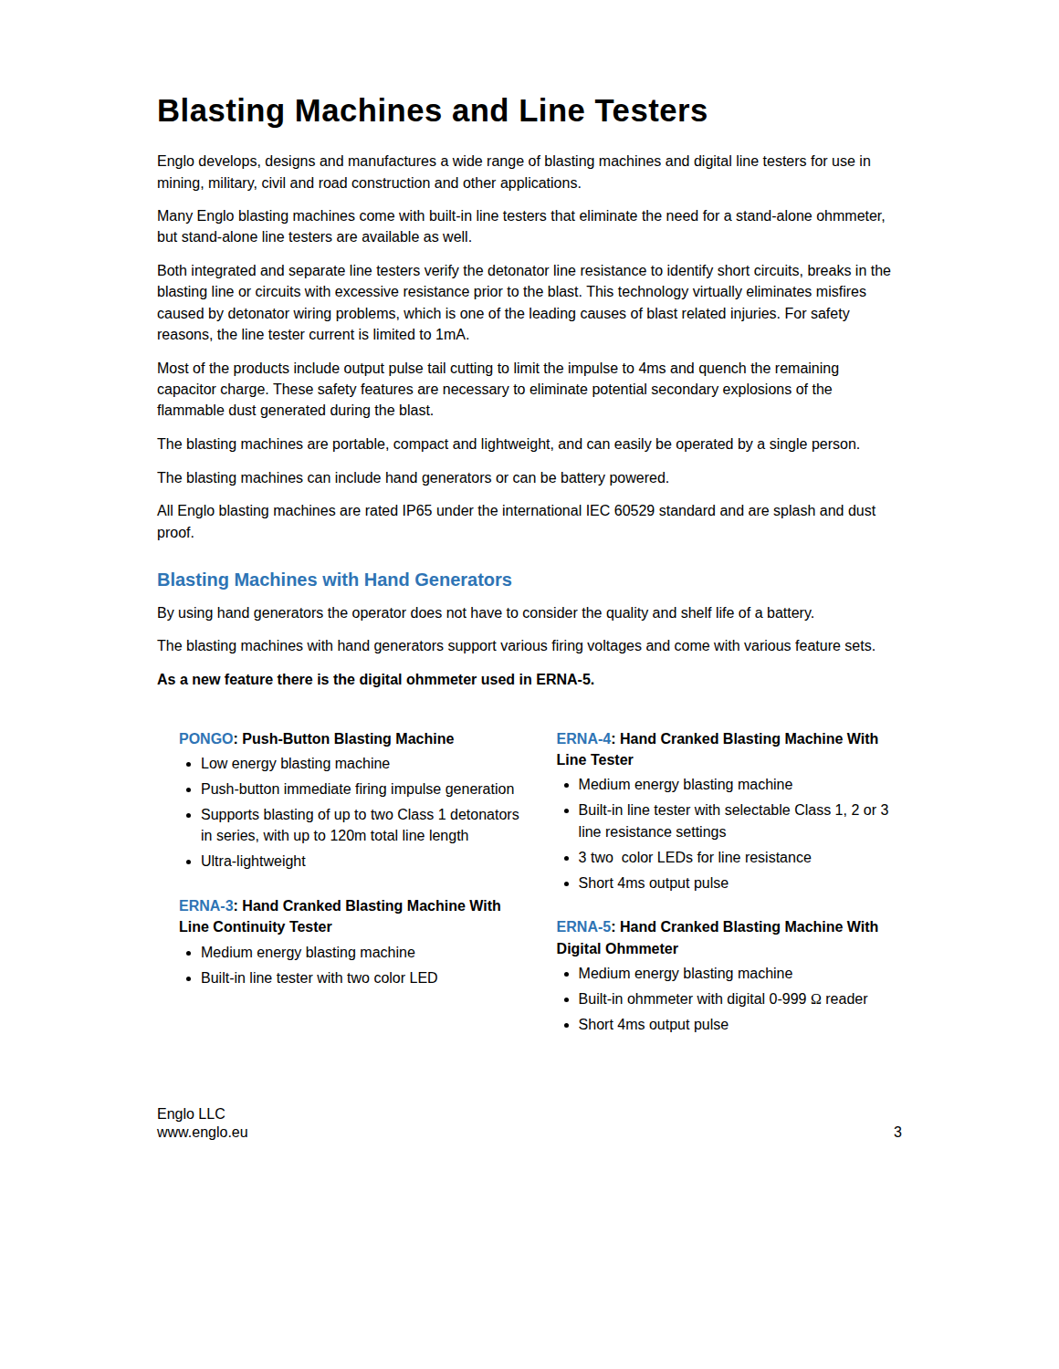Blasting Machines and Line Testers
Englo develops, designs and manufactures a wide range of blasting machines and digital line testers for use in mining, military, civil and road construction and other applications.
Many Englo blasting machines come with built-in line testers that eliminate the need for a stand-alone ohmmeter, but stand-alone line testers are available as well.
Both integrated and separate line testers verify the detonator line resistance to identify short circuits, breaks in the blasting line or circuits with excessive resistance prior to the blast. This technology virtually eliminates misfires caused by detonator wiring problems, which is one of the leading causes of blast related injuries. For safety reasons, the line tester current is limited to 1mA.
Most of the products include output pulse tail cutting to limit the impulse to 4ms and quench the remaining capacitor charge. These safety features are necessary to eliminate potential secondary explosions of the flammable dust generated during the blast.
The blasting machines are portable, compact and lightweight, and can easily be operated by a single person.
The blasting machines can include hand generators or can be battery powered.
All Englo blasting machines are rated IP65 under the international IEC 60529 standard and are splash and dust proof.
Blasting Machines with Hand Generators
By using hand generators the operator does not have to consider the quality and shelf life of a battery.
The blasting machines with hand generators support various firing voltages and come with various feature sets.
As a new feature there is the digital ohmmeter used in ERNA-5.
PONGO: Push-Button Blasting Machine
Low energy blasting machine
Push-button immediate firing impulse generation
Supports blasting of up to two Class 1 detonators in series, with up to 120m total line length
Ultra-lightweight
ERNA-3: Hand Cranked Blasting Machine With Line Continuity Tester
Medium energy blasting machine
Built-in line tester with two color LED
ERNA-4: Hand Cranked Blasting Machine With Line Tester
Medium energy blasting machine
Built-in line tester with selectable Class 1, 2 or 3 line resistance settings
3 two color LEDs for line resistance
Short 4ms output pulse
ERNA-5: Hand Cranked Blasting Machine With Digital Ohmmeter
Medium energy blasting machine
Built-in ohmmeter with digital 0-999 Ω reader
Short 4ms output pulse
Englo LLC
www.englo.eu
3